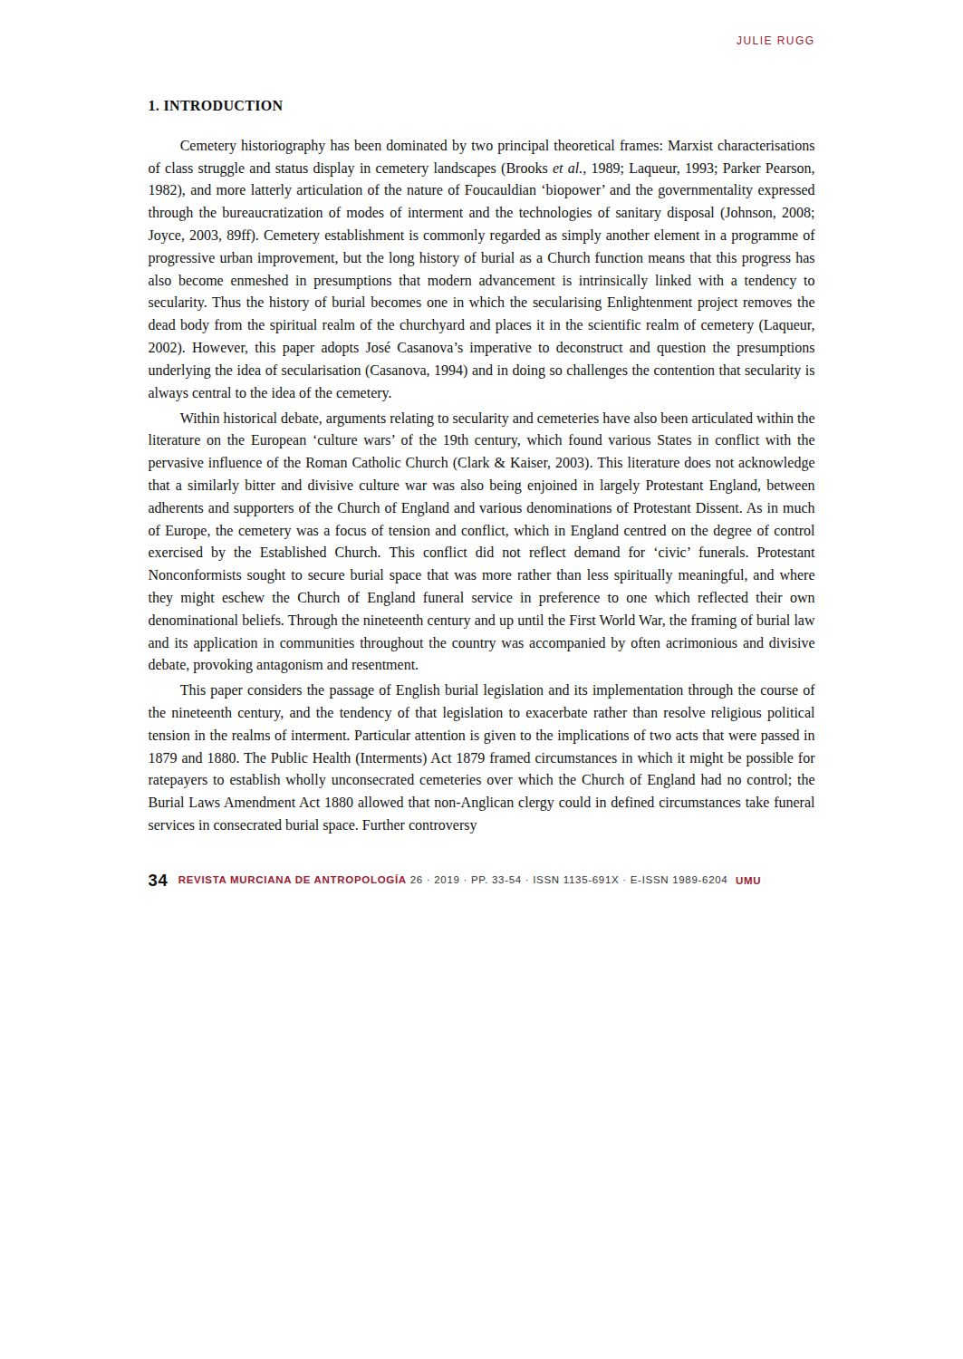Julie Rugg
1. INTRODUCTION
Cemetery historiography has been dominated by two principal theoretical frames: Marxist characterisations of class struggle and status display in cemetery landscapes (Brooks et al., 1989; Laqueur, 1993; Parker Pearson, 1982), and more latterly articulation of the nature of Foucauldian ‘biopower’ and the governmentality expressed through the bureaucratization of modes of interment and the technologies of sanitary disposal (Johnson, 2008; Joyce, 2003, 89ff). Cemetery establishment is commonly regarded as simply another element in a programme of progressive urban improvement, but the long history of burial as a Church function means that this progress has also become enmeshed in presumptions that modern advancement is intrinsically linked with a tendency to secularity. Thus the history of burial becomes one in which the secularising Enlightenment project removes the dead body from the spiritual realm of the churchyard and places it in the scientific realm of cemetery (Laqueur, 2002). However, this paper adopts José Casanova’s imperative to deconstruct and question the presumptions underlying the idea of secularisation (Casanova, 1994) and in doing so challenges the contention that secularity is always central to the idea of the cemetery.
Within historical debate, arguments relating to secularity and cemeteries have also been articulated within the literature on the European ‘culture wars’ of the 19th century, which found various States in conflict with the pervasive influence of the Roman Catholic Church (Clark & Kaiser, 2003). This literature does not acknowledge that a similarly bitter and divisive culture war was also being enjoined in largely Protestant England, between adherents and supporters of the Church of England and various denominations of Protestant Dissent. As in much of Europe, the cemetery was a focus of tension and conflict, which in England centred on the degree of control exercised by the Established Church. This conflict did not reflect demand for ‘civic’ funerals. Protestant Nonconformists sought to secure burial space that was more rather than less spiritually meaningful, and where they might eschew the Church of England funeral service in preference to one which reflected their own denominational beliefs. Through the nineteenth century and up until the First World War, the framing of burial law and its application in communities throughout the country was accompanied by often acrimonious and divisive debate, provoking antagonism and resentment.
This paper considers the passage of English burial legislation and its implementation through the course of the nineteenth century, and the tendency of that legislation to exacerbate rather than resolve religious political tension in the realms of interment. Particular attention is given to the implications of two acts that were passed in 1879 and 1880. The Public Health (Interments) Act 1879 framed circumstances in which it might be possible for ratepayers to establish wholly unconsecrated cemeteries over which the Church of England had no control; the Burial Laws Amendment Act 1880 allowed that non-Anglican clergy could in defined circumstances take funeral services in consecrated burial space. Further controversy
34 Revista Murciana de Antropología 26 · 2019 · PP. 33-54 · ISSN 1135-691X · E-ISSN 1989-6204 UMU